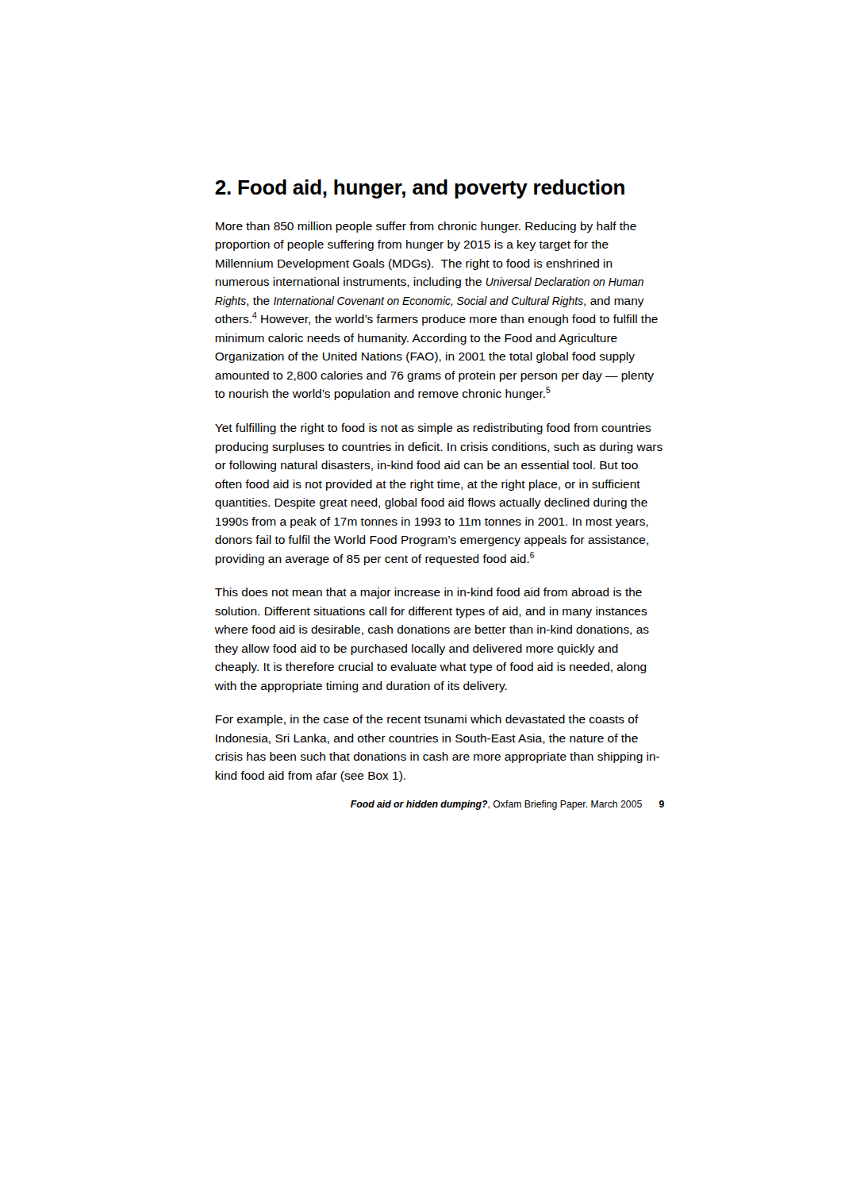2. Food aid, hunger, and poverty reduction
More than 850 million people suffer from chronic hunger. Reducing by half the proportion of people suffering from hunger by 2015 is a key target for the Millennium Development Goals (MDGs). The right to food is enshrined in numerous international instruments, including the Universal Declaration on Human Rights, the International Covenant on Economic, Social and Cultural Rights, and many others.4 However, the world’s farmers produce more than enough food to fulfill the minimum caloric needs of humanity. According to the Food and Agriculture Organization of the United Nations (FAO), in 2001 the total global food supply amounted to 2,800 calories and 76 grams of protein per person per day — plenty to nourish the world’s population and remove chronic hunger.5
Yet fulfilling the right to food is not as simple as redistributing food from countries producing surpluses to countries in deficit. In crisis conditions, such as during wars or following natural disasters, in-kind food aid can be an essential tool. But too often food aid is not provided at the right time, at the right place, or in sufficient quantities. Despite great need, global food aid flows actually declined during the 1990s from a peak of 17m tonnes in 1993 to 11m tonnes in 2001. In most years, donors fail to fulfil the World Food Program’s emergency appeals for assistance, providing an average of 85 per cent of requested food aid.6
This does not mean that a major increase in in-kind food aid from abroad is the solution. Different situations call for different types of aid, and in many instances where food aid is desirable, cash donations are better than in-kind donations, as they allow food aid to be purchased locally and delivered more quickly and cheaply. It is therefore crucial to evaluate what type of food aid is needed, along with the appropriate timing and duration of its delivery.
For example, in the case of the recent tsunami which devastated the coasts of Indonesia, Sri Lanka, and other countries in South-East Asia, the nature of the crisis has been such that donations in cash are more appropriate than shipping in-kind food aid from afar (see Box 1).
Food aid or hidden dumping?, Oxfam Briefing Paper. March 20059